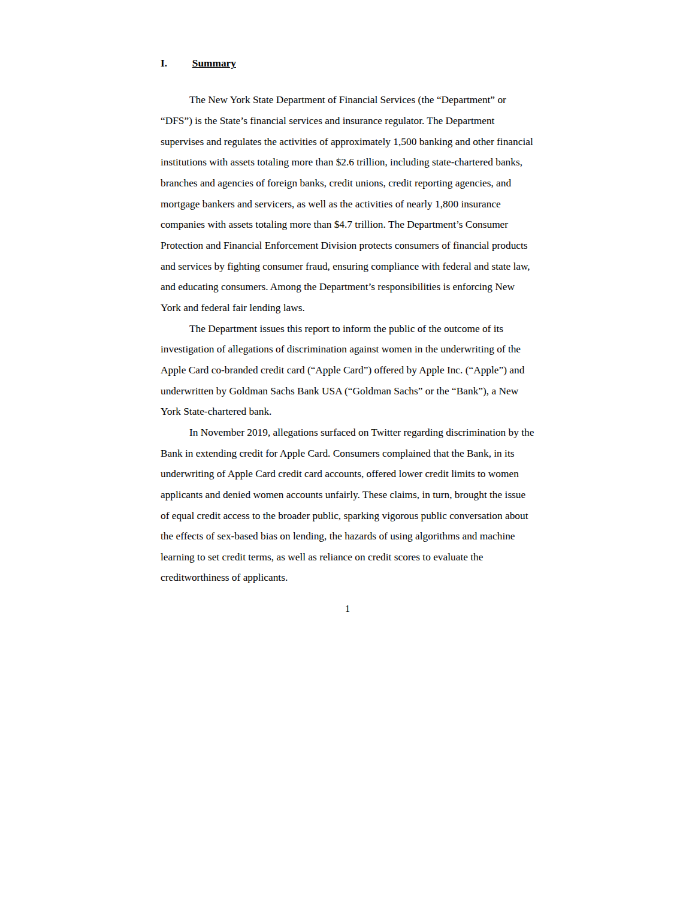I. Summary
The New York State Department of Financial Services (the “Department” or “DFS”) is the State’s financial services and insurance regulator. The Department supervises and regulates the activities of approximately 1,500 banking and other financial institutions with assets totaling more than $2.6 trillion, including state-chartered banks, branches and agencies of foreign banks, credit unions, credit reporting agencies, and mortgage bankers and servicers, as well as the activities of nearly 1,800 insurance companies with assets totaling more than $4.7 trillion. The Department’s Consumer Protection and Financial Enforcement Division protects consumers of financial products and services by fighting consumer fraud, ensuring compliance with federal and state law, and educating consumers. Among the Department’s responsibilities is enforcing New York and federal fair lending laws.
The Department issues this report to inform the public of the outcome of its investigation of allegations of discrimination against women in the underwriting of the Apple Card co-branded credit card (“Apple Card”) offered by Apple Inc. (“Apple”) and underwritten by Goldman Sachs Bank USA (“Goldman Sachs” or the “Bank”), a New York State-chartered bank.
In November 2019, allegations surfaced on Twitter regarding discrimination by the Bank in extending credit for Apple Card. Consumers complained that the Bank, in its underwriting of Apple Card credit card accounts, offered lower credit limits to women applicants and denied women accounts unfairly. These claims, in turn, brought the issue of equal credit access to the broader public, sparking vigorous public conversation about the effects of sex-based bias on lending, the hazards of using algorithms and machine learning to set credit terms, as well as reliance on credit scores to evaluate the creditworthiness of applicants.
1